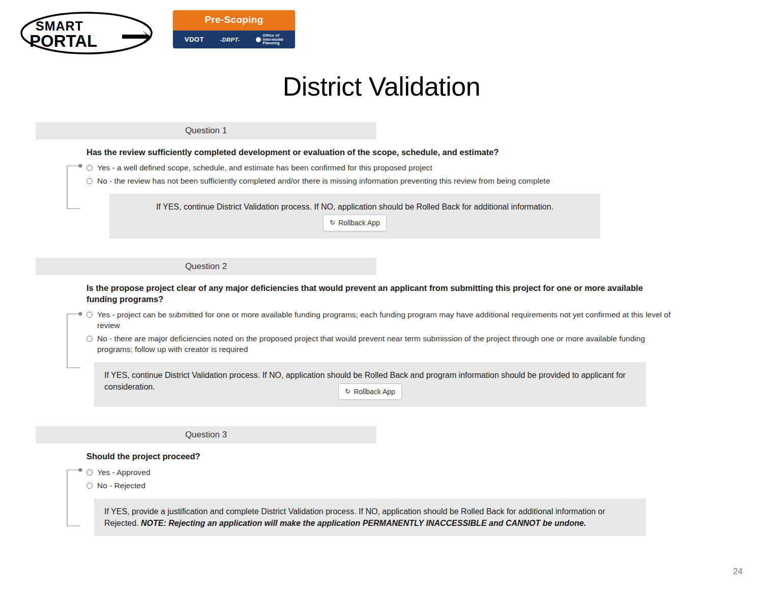SMART PORTAL
Pre-Scoping
VDOT -DRPT- Office of
Intermodal
Planning
District Validation
Question 1
Has the review sufficiently completed development or evaluation of the scope, schedule, and estimate?
Yes - a well defined scope, schedule, and estimate has been confirmed for this proposed project
No - the review has not been sufficiently completed and/or there is missing information preventing this review from being complete
If YES, continue District Validation process. If NO, application should be Rolled Back for additional information.
↻ Rollback App
Question 2
Is the propose project clear of any major deficiencies that would prevent an applicant from submitting this project for one or more available funding programs?
Yes - project can be submitted for one or more available funding programs; each funding program may have additional requirements not yet confirmed at this level of review
No - there are major deficiencies noted on the proposed project that would prevent near term submission of the project through one or more available funding programs; follow up with creator is required
If YES, continue District Validation process. If NO, application should be Rolled Back and program information should be provided to applicant for consideration.
↻ Rollback App
Question 3
Should the project proceed?
Yes - Approved
No - Rejected
If YES, provide a justification and complete District Validation process. If NO, application should be Rolled Back for additional information or Rejected. NOTE: Rejecting an application will make the application PERMANENTLY INACCESSIBLE and CANNOT be undone.
24